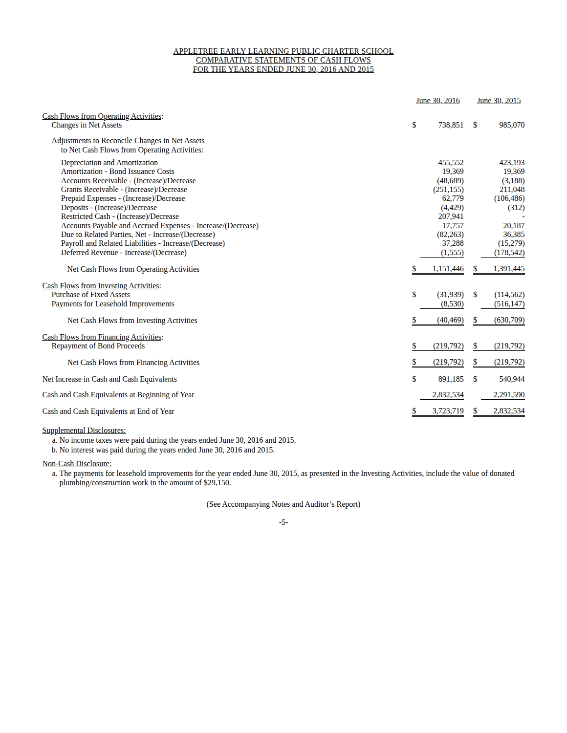APPLETREE EARLY LEARNING PUBLIC CHARTER SCHOOL
COMPARATIVE STATEMENTS OF CASH FLOWS
FOR THE YEARS ENDED JUNE 30, 2016 AND 2015
| | | June 30, 2016 | | June 30, 2015 |
| Cash Flows from Operating Activities : | | | | | | |
| Changes in Net Assets | | $ | 738,851 | | $ | 985,070 |
| Adjustments to Reconcile Changes in Net Assets | | | | | | |
| to Net Cash Flows from Operating Activities: | | | | | | |
| Depreciation and Amortization | | | 455,552 | | | 423,193 |
| Amortization - Bond Issuance Costs | | | 19,369 | | | 19,369 |
| Accounts Receivable - (Increase)/Decrease | | | (48,689) | | | (3,188) |
| Grants Receivable - (Increase)/Decrease | | | (251,155) | | | 211,048 |
| Prepaid Expenses - (Increase)/Decrease | | | 62,779 | | | (106,486) |
| Deposits - (Increase)/Decrease | | | (4,429) | | | (312) |
| Restricted Cash - (Increase)/Decrease | | | 207,941 | | | - |
| Accounts Payable and Accrued Expenses - Increase/(Decrease) | | | 17,757 | | | 20,187 |
| Due to Related Parties, Net - Increase/(Decrease) | | | (82,263) | | | 36,385 |
| Payroll and Related Liabilities - Increase/(Decrease) | | | 37,288 | | | (15,279) |
| Deferred Revenue - Increase/(Decrease) | | | (1,555) | | | (178,542) |
| Net Cash Flows from Operating Activities | | $ | 1,151,446 | | $ | 1,391,445 |
| Cash Flows from Investing Activities : | | | | | | |
| Purchase of Fixed Assets | | $ | (31,939) | | $ | (114,562) |
| Payments for Leasehold Improvements | | | (8,530) | | | (516,147) |
| Net Cash Flows from Investing Activities | | $ | (40,469) | | $ | (630,709) |
| Cash Flows from Financing Activities : | | | | | | |
| Repayment of Bond Proceeds | | $ | (219,792) | | $ | (219,792) |
| Net Cash Flows from Financing Activities | | $ | (219,792) | | $ | (219,792) |
| Net Increase in Cash and Cash Equivalents | | $ | 891,185 | | $ | 540,944 |
| Cash and Cash Equivalents at Beginning of Year | | | 2,832,534 | | | 2,291,590 |
| Cash and Cash Equivalents at End of Year | | $ | 3,723,719 | | $ | 2,832,534 |
Supplemental Disclosures:
No income taxes were paid during the years ended June 30, 2016 and 2015.
No interest was paid during the years ended June 30, 2016 and 2015.
Non-Cash Disclosure:
The payments for leasehold improvements for the year ended June 30, 2015, as presented in the Investing Activities, include the value of donated plumbing/construction work in the amount of $29,150.
(See Accompanying Notes and Auditor’s Report)
-5-